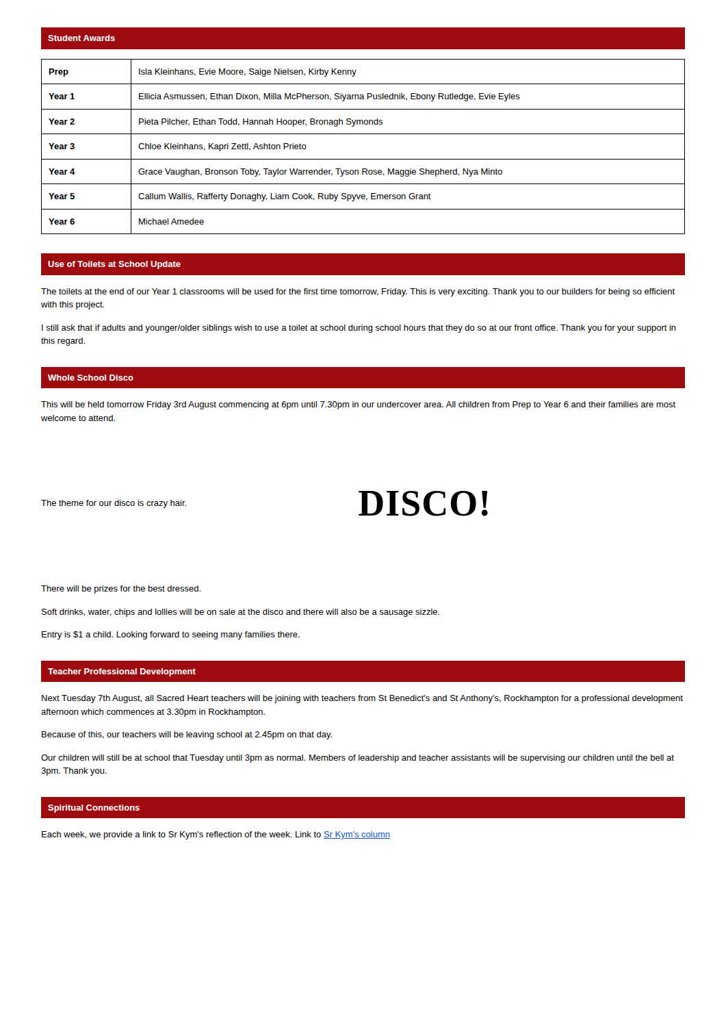Student Awards
| Prep | Isla Kleinhans, Evie Moore, Saige Nielsen, Kirby Kenny |
| Year 1 | Ellicia Asmussen, Ethan Dixon, Milla McPherson, Siyarna Puslednik, Ebony Rutledge, Evie Eyles |
| Year 2 | Pieta Pilcher, Ethan Todd, Hannah Hooper, Bronagh Symonds |
| Year 3 | Chloe Kleinhans, Kapri Zettl, Ashton Prieto |
| Year 4 | Grace Vaughan, Bronson Toby, Taylor Warrender, Tyson Rose, Maggie Shepherd, Nya Minto |
| Year 5 | Callum Wallis, Rafferty Donaghy, Liam Cook, Ruby Spyve, Emerson Grant |
| Year 6 | Michael Amedee |
Use of Toilets at School Update
The toilets at the end of our Year 1 classrooms will be used for the first time tomorrow, Friday. This is very exciting. Thank you to our builders for being so efficient with this project.
I still ask that if adults and younger/older siblings wish to use a toilet at school during school hours that they do so at our front office. Thank you for your support in this regard.
Whole School Disco
This will be held tomorrow Friday 3rd August commencing at 6pm until 7.30pm in our undercover area. All children from Prep to Year 6 and their families are most welcome to attend.
The theme for our disco is crazy hair.
DISCO!
There will be prizes for the best dressed.
Soft drinks, water, chips and lollies will be on sale at the disco and there will also be a sausage sizzle.
Entry is $1 a child. Looking forward to seeing many families there.
Teacher Professional Development
Next Tuesday 7th August, all Sacred Heart teachers will be joining with teachers from St Benedict's and St Anthony's, Rockhampton for a professional development afternoon which commences at 3.30pm in Rockhampton.
Because of this, our teachers will be leaving school at 2.45pm on that day.
Our children will still be at school that Tuesday until 3pm as normal. Members of leadership and teacher assistants will be supervising our children until the bell at 3pm. Thank you.
Spiritual Connections
Each week, we provide a link to Sr Kym's reflection of the week. Link to Sr Kym's column